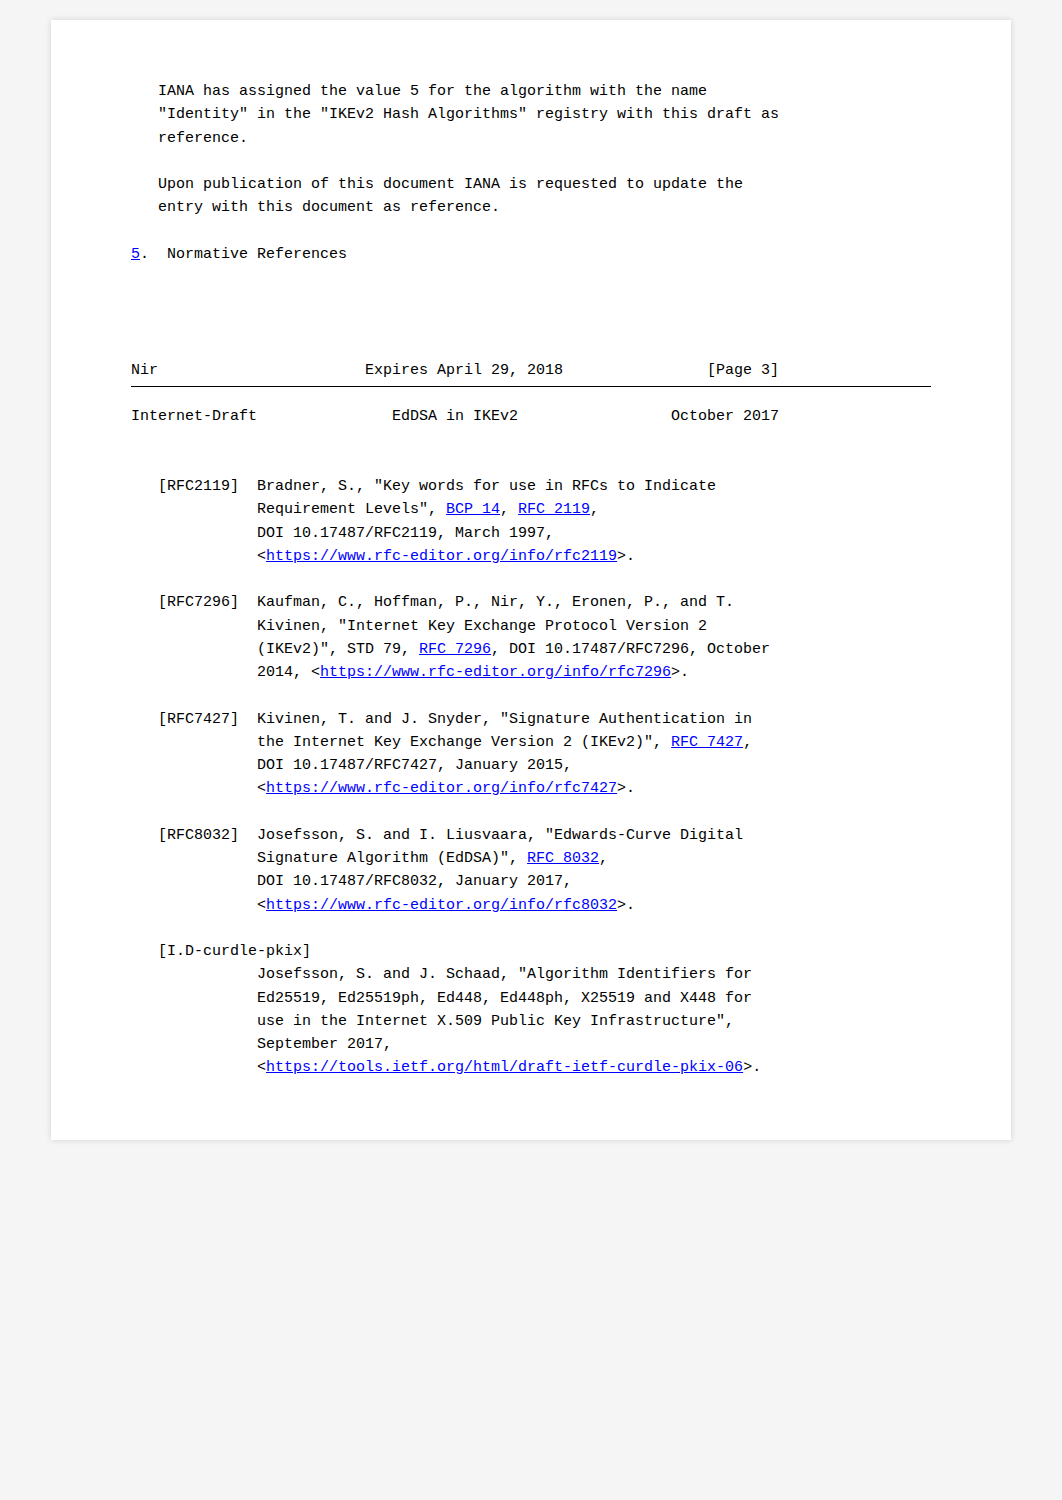IANA has assigned the value 5 for the algorithm with the name
   "Identity" in the "IKEv2 Hash Algorithms" registry with this draft as
   reference.

   Upon publication of this document IANA is requested to update the
   entry with this document as reference.

5.  Normative References




Nir                       Expires April 29, 2018                [Page 3]
Internet-Draft               EdDSA in IKEv2                 October 2017


   [RFC2119]  Bradner, S., "Key words for use in RFCs to Indicate
              Requirement Levels", BCP 14, RFC 2119,
              DOI 10.17487/RFC2119, March 1997,
              <https://www.rfc-editor.org/info/rfc2119>.

   [RFC7296]  Kaufman, C., Hoffman, P., Nir, Y., Eronen, P., and T.
              Kivinen, "Internet Key Exchange Protocol Version 2
              (IKEv2)", STD 79, RFC 7296, DOI 10.17487/RFC7296, October
              2014, <https://www.rfc-editor.org/info/rfc7296>.

   [RFC7427]  Kivinen, T. and J. Snyder, "Signature Authentication in
              the Internet Key Exchange Version 2 (IKEv2)", RFC 7427,
              DOI 10.17487/RFC7427, January 2015,
              <https://www.rfc-editor.org/info/rfc7427>.

   [RFC8032]  Josefsson, S. and I. Liusvaara, "Edwards-Curve Digital
              Signature Algorithm (EdDSA)", RFC 8032,
              DOI 10.17487/RFC8032, January 2017,
              <https://www.rfc-editor.org/info/rfc8032>.

   [I.D-curdle-pkix]
              Josefsson, S. and J. Schaad, "Algorithm Identifiers for
              Ed25519, Ed25519ph, Ed448, Ed448ph, X25519 and X448 for
              use in the Internet X.509 Public Key Infrastructure",
              September 2017,
              <https://tools.ietf.org/html/draft-ietf-curdle-pkix-06>.